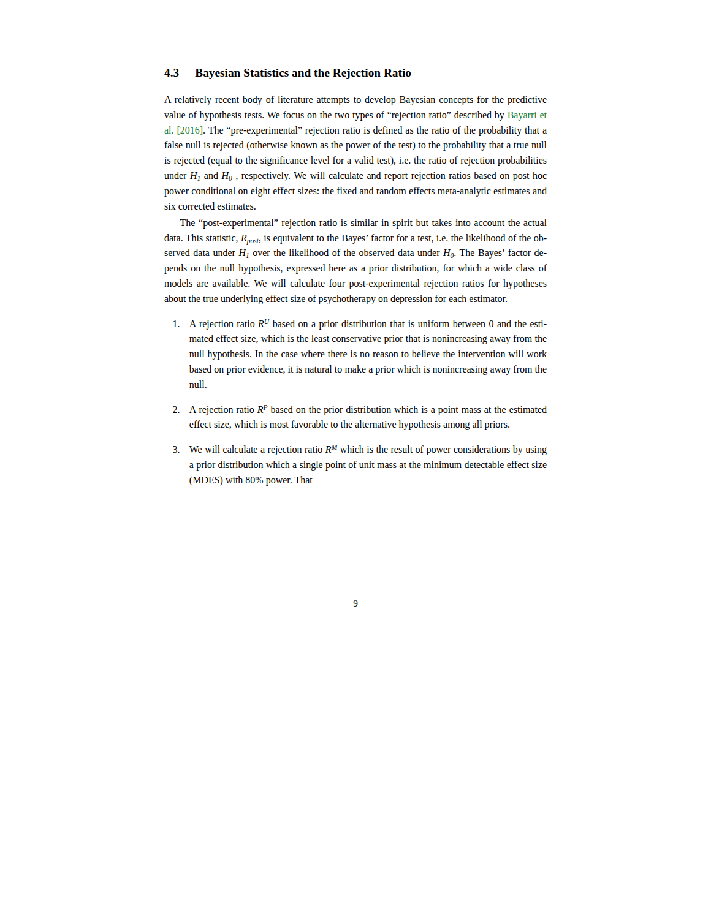4.3 Bayesian Statistics and the Rejection Ratio
A relatively recent body of literature attempts to develop Bayesian concepts for the predictive value of hypothesis tests. We focus on the two types of “rejection ratio” described by Bayarri et al. [2016]. The “pre-experimental” rejection ratio is defined as the ratio of the probability that a false null is rejected (otherwise known as the power of the test) to the probability that a true null is rejected (equal to the significance level for a valid test), i.e. the ratio of rejection probabilities under H1 and H0 , respectively. We will calculate and report rejection ratios based on post hoc power conditional on eight effect sizes: the fixed and random effects meta-analytic estimates and six corrected estimates.
The “post-experimental” rejection ratio is similar in spirit but takes into account the actual data. This statistic, Rpost, is equivalent to the Bayes’ factor for a test, i.e. the likelihood of the observed data under H1 over the likelihood of the observed data under H0. The Bayes’ factor depends on the null hypothesis, expressed here as a prior distribution, for which a wide class of models are available. We will calculate four post-experimental rejection ratios for hypotheses about the true underlying effect size of psychotherapy on depression for each estimator.
A rejection ratio RU based on a prior distribution that is uniform between 0 and the estimated effect size, which is the least conservative prior that is nonincreasing away from the null hypothesis. In the case where there is no reason to believe the intervention will work based on prior evidence, it is natural to make a prior which is nonincreasing away from the null.
A rejection ratio RP based on the prior distribution which is a point mass at the estimated effect size, which is most favorable to the alternative hypothesis among all priors.
We will calculate a rejection ratio RM which is the result of power considerations by using a prior distribution which a single point of unit mass at the minimum detectable effect size (MDES) with 80% power. That
9